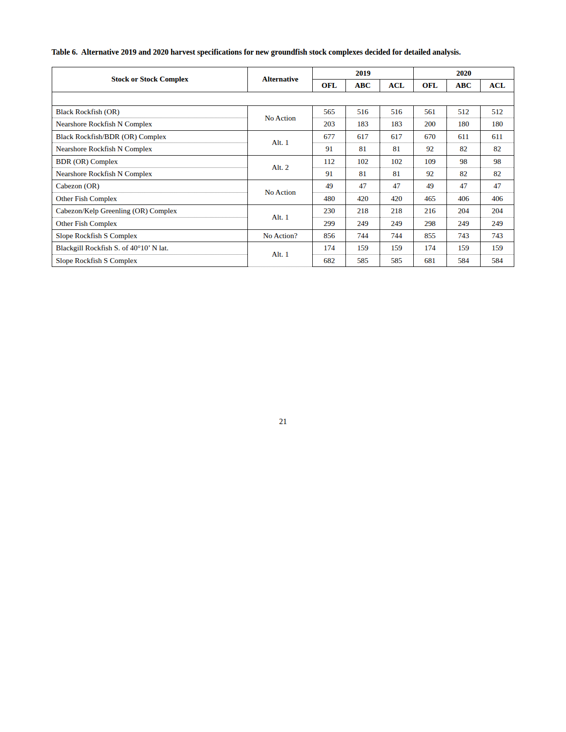Table 6. Alternative 2019 and 2020 harvest specifications for new groundfish stock complexes decided for detailed analysis.
| Stock or Stock Complex | Alternative | 2019 | 2020 |
| --- | --- | --- | --- |
| OFL | ABC | ACL | OFL | ABC | ACL |
| Black Rockfish (OR) | No Action | 565 | 516 | 516 | 561 | 512 | 512 |
| Nearshore Rockfish N Complex | 203 | 183 | 183 | 200 | 180 | 180 |
| Black Rockfish/BDR (OR) Complex | Alt. 1 | 677 | 617 | 617 | 670 | 611 | 611 |
| Nearshore Rockfish N Complex | 91 | 81 | 81 | 92 | 82 | 82 |
| BDR (OR) Complex | Alt. 2 | 112 | 102 | 102 | 109 | 98 | 98 |
| Nearshore Rockfish N Complex | 91 | 81 | 81 | 92 | 82 | 82 |
| Cabezon (OR) | No Action | 49 | 47 | 47 | 49 | 47 | 47 |
| Other Fish Complex | 480 | 420 | 420 | 465 | 406 | 406 |
| Cabezon/Kelp Greenling (OR) Complex | Alt. 1 | 230 | 218 | 218 | 216 | 204 | 204 |
| Other Fish Complex | 299 | 249 | 249 | 298 | 249 | 249 |
| Slope Rockfish S Complex | No Action? | 856 | 744 | 744 | 855 | 743 | 743 |
| Blackgill Rockfish S. of 40°10’ N lat. | Alt. 1 | 174 | 159 | 159 | 174 | 159 | 159 |
| Slope Rockfish S Complex | 682 | 585 | 585 | 681 | 584 | 584 |
21